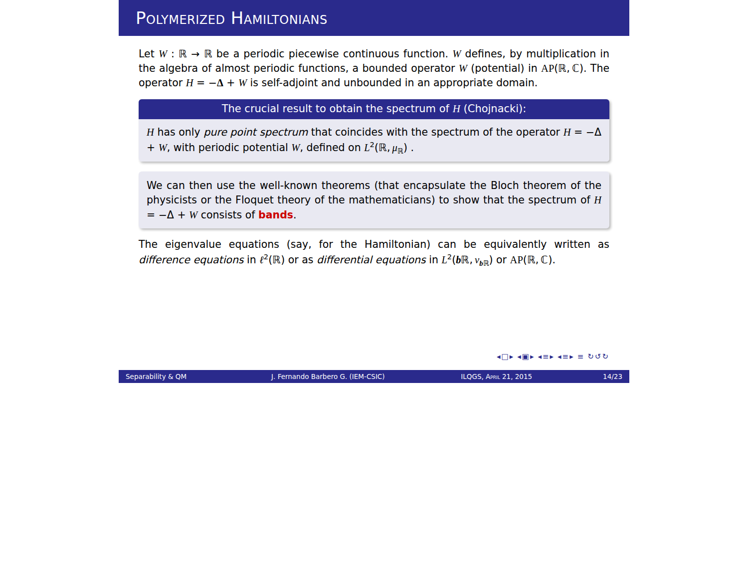Polymerized Hamiltonians
Let W : ℝ → ℝ be a periodic piecewise continuous function. W defines, by multiplication in the algebra of almost periodic functions, a bounded operator W (potential) in AP(ℝ, ℂ). The operator H = −Δ + W is self-adjoint and unbounded in an appropriate domain.
The crucial result to obtain the spectrum of H (Chojnacki):
H has only pure point spectrum that coincides with the spectrum of the operator H = −Δ + W, with periodic potential W, defined on L2(ℝ, μℝ) .
We can then use the well-known theorems (that encapsulate the Bloch theorem of the physicists or the Floquet theory of the mathematicians) to show that the spectrum of H = −Δ + W consists of bands.
The eigenvalue equations (say, for the Hamiltonian) can be equivalently written as difference equations in ℓ2(ℝ) or as differential equations in L2(bℝ, νbℝ) or AP(ℝ, ℂ).
◂□▸◂▣▸◂≡▸◂≡▸≡↻↺↻
Separability & QM
J. Fernando Barbero G. (IEM-CSIC)
ILQGS, April 21, 2015
14/23